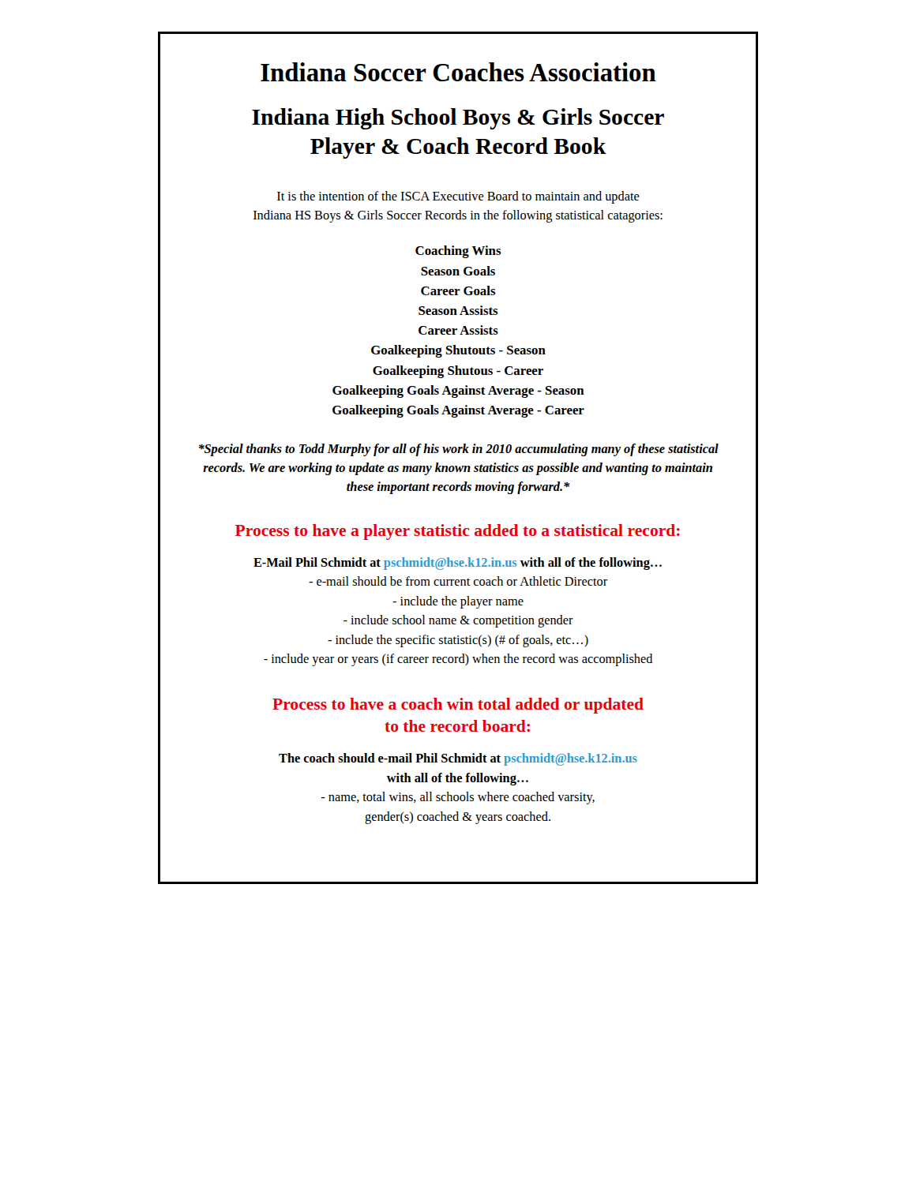Indiana Soccer Coaches Association
Indiana High School Boys & Girls Soccer
Player & Coach Record Book
It is the intention of the ISCA Executive Board to maintain and update
Indiana HS Boys & Girls Soccer Records in the following statistical catagories:
Coaching Wins
Season Goals
Career Goals
Season Assists
Career Assists
Goalkeeping Shutouts - Season
Goalkeeping Shutous - Career
Goalkeeping Goals Against Average - Season
Goalkeeping Goals Against Average - Career
*Special thanks to Todd Murphy for all of his work in 2010 accumulating many of these statistical records. We are working to update as many known statistics as possible and wanting to maintain these important records moving forward.*
Process to have a player statistic added to a statistical record:
E-Mail Phil Schmidt at pschmidt@hse.k12.in.us with all of the following…
- e-mail should be from current coach or Athletic Director
- include the player name
- include school name & competition gender
- include the specific statistic(s) (# of goals, etc…)
- include year or years (if career record) when the record was accomplished
Process to have a coach win total added or updated
to the record board:
The coach should e-mail Phil Schmidt at pschmidt@hse.k12.in.us
with all of the following…
- name, total wins, all schools where coached varsity,
gender(s) coached & years coached.